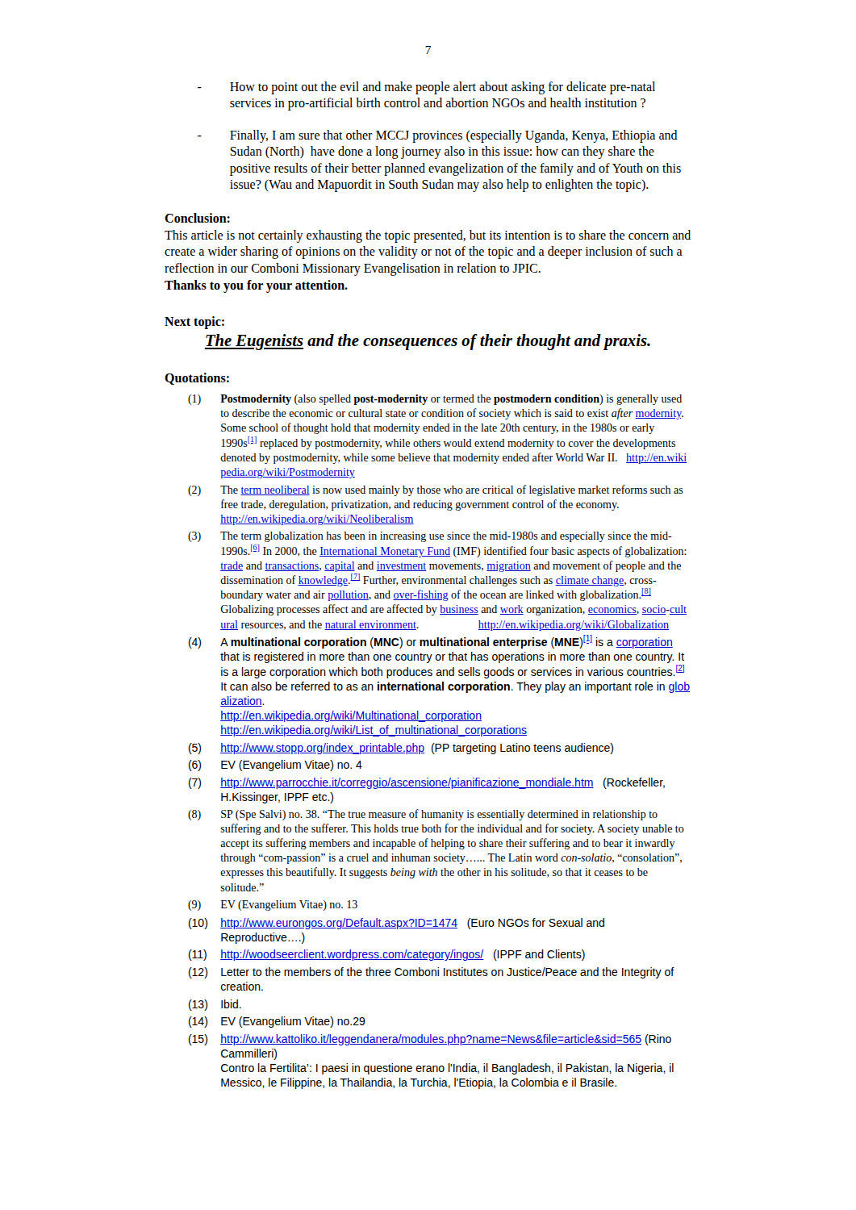7
How to point out the evil and make people alert about asking for delicate pre-natal services in pro-artificial birth control and abortion NGOs and health institution ?
Finally, I am sure that other MCCJ provinces (especially Uganda, Kenya, Ethiopia and Sudan (North) have done a long journey also in this issue: how can they share the positive results of their better planned evangelization of the family and of Youth on this issue? (Wau and Mapuordit in South Sudan may also help to enlighten the topic).
Conclusion:
This article is not certainly exhausting the topic presented, but its intention is to share the concern and create a wider sharing of opinions on the validity or not of the topic and a deeper inclusion of such a reflection in our Comboni Missionary Evangelisation in relation to JPIC.
Thanks to you for your attention.
Next topic:
The Eugenists and the consequences of their thought and praxis.
Quotations:
Postmodernity (also spelled post-modernity or termed the postmodern condition) is generally used to describe the economic or cultural state or condition of society which is said to exist after modernity. Some school of thought hold that modernity ended in the late 20th century, in the 1980s or early 1990s[1] replaced by postmodernity, while others would extend modernity to cover the developments denoted by postmodernity, while some believe that modernity ended after World War II. http://en.wikipedia.org/wiki/Postmodernity
The term neoliberal is now used mainly by those who are critical of legislative market reforms such as free trade, deregulation, privatization, and reducing government control of the economy.
http://en.wikipedia.org/wiki/Neoliberalism
The term globalization has been in increasing use since the mid-1980s and especially since the mid-1990s.[6] In 2000, the International Monetary Fund (IMF) identified four basic aspects of globalization:
trade and transactions, capital and investment movements, migration and movement of people and the dissemination of knowledge.[7] Further, environmental challenges such as climate change, cross-boundary water and air pollution, and over-fishing of the ocean are linked with globalization.[8] Globalizing processes affect and are affected by business and work organization, economics, socio-cultural resources, and the natural environment. http://en.wikipedia.org/wiki/Globalization
A multinational corporation (MNC) or multinational enterprise (MNE)[1] is a corporation that is registered in more than one country or that has operations in more than one country. It is a large corporation which both produces and sells goods or services in various countries.[2] It can also be referred to as an international corporation. They play an important role in globalization.
http://en.wikipedia.org/wiki/Multinational_corporation
http://en.wikipedia.org/wiki/List_of_multinational_corporations
http://www.stopp.org/index_printable.php (PP targeting Latino teens audience)
EV (Evangelium Vitae) no. 4
http://www.parrocchie.it/correggio/ascensione/pianificazione_mondiale.htm (Rockefeller, H.Kissinger, IPPF etc.)
SP (Spe Salvi) no. 38. “The true measure of humanity is essentially determined in relationship to suffering and to the sufferer. This holds true both for the individual and for society. A society unable to accept its suffering members and incapable of helping to share their suffering and to bear it inwardly through “com-passion” is a cruel and inhuman society…... The Latin word con-solatio, “consolation”, expresses this beautifully. It suggests being with the other in his solitude, so that it ceases to be solitude.”
EV (Evangelium Vitae) no. 13
http://www.eurongos.org/Default.aspx?ID=1474 (Euro NGOs for Sexual and Reproductive….)
http://woodseerclient.wordpress.com/category/ingos/ (IPPF and Clients)
Letter to the members of the three Comboni Institutes on Justice/Peace and the Integrity of creation.
Ibid.
EV (Evangelium Vitae) no.29
http://www.kattoliko.it/leggendanera/modules.php?name=News&file=article&sid=565 (Rino Cammilleri)
Contro la Fertilita’: I paesi in questione erano l'India, il Bangladesh, il Pakistan, la Nigeria, il Messico, le Filippine, la Thailandia, la Turchia, l'Etiopia, la Colombia e il Brasile.